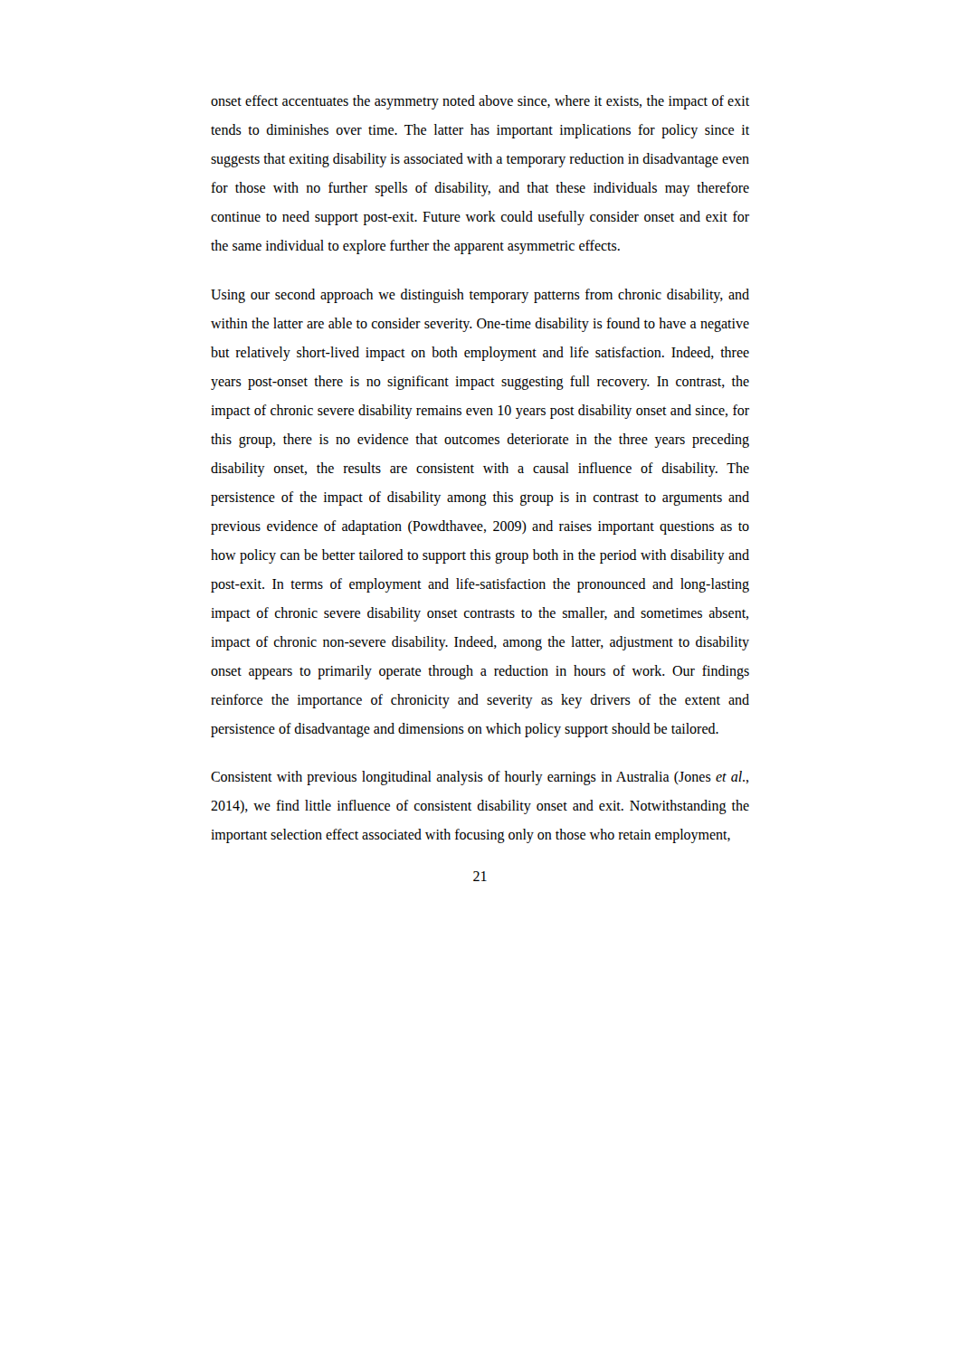onset effect accentuates the asymmetry noted above since, where it exists, the impact of exit tends to diminishes over time. The latter has important implications for policy since it suggests that exiting disability is associated with a temporary reduction in disadvantage even for those with no further spells of disability, and that these individuals may therefore continue to need support post-exit. Future work could usefully consider onset and exit for the same individual to explore further the apparent asymmetric effects.
Using our second approach we distinguish temporary patterns from chronic disability, and within the latter are able to consider severity. One-time disability is found to have a negative but relatively short-lived impact on both employment and life satisfaction. Indeed, three years post-onset there is no significant impact suggesting full recovery. In contrast, the impact of chronic severe disability remains even 10 years post disability onset and since, for this group, there is no evidence that outcomes deteriorate in the three years preceding disability onset, the results are consistent with a causal influence of disability. The persistence of the impact of disability among this group is in contrast to arguments and previous evidence of adaptation (Powdthavee, 2009) and raises important questions as to how policy can be better tailored to support this group both in the period with disability and post-exit. In terms of employment and life-satisfaction the pronounced and long-lasting impact of chronic severe disability onset contrasts to the smaller, and sometimes absent, impact of chronic non-severe disability. Indeed, among the latter, adjustment to disability onset appears to primarily operate through a reduction in hours of work. Our findings reinforce the importance of chronicity and severity as key drivers of the extent and persistence of disadvantage and dimensions on which policy support should be tailored.
Consistent with previous longitudinal analysis of hourly earnings in Australia (Jones et al., 2014), we find little influence of consistent disability onset and exit. Notwithstanding the important selection effect associated with focusing only on those who retain employment,
21